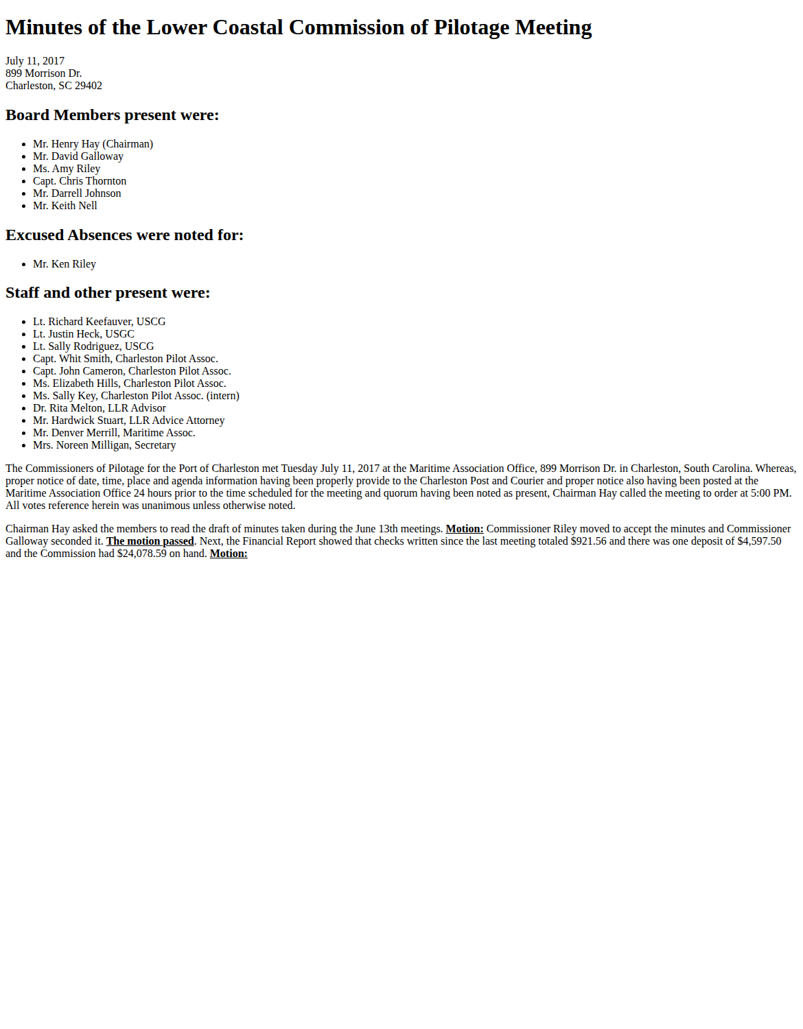Minutes of the Lower Coastal Commission of Pilotage Meeting
July 11, 2017
899 Morrison Dr.
Charleston, SC 29402
Board Members present were:
Mr. Henry Hay (Chairman)
Mr. David Galloway
Ms. Amy Riley
Capt. Chris Thornton
Mr. Darrell Johnson
Mr. Keith Nell
Excused Absences were noted for:
Mr. Ken Riley
Staff and other present were:
Lt. Richard Keefauver, USCG
Lt. Justin Heck, USGC
Lt. Sally Rodriguez, USCG
Capt. Whit Smith, Charleston Pilot Assoc.
Capt. John Cameron, Charleston Pilot Assoc.
Ms. Elizabeth Hills, Charleston Pilot Assoc.
Ms. Sally Key, Charleston Pilot Assoc. (intern)
Dr. Rita Melton, LLR Advisor
Mr. Hardwick Stuart, LLR Advice Attorney
Mr. Denver Merrill, Maritime Assoc.
Mrs. Noreen Milligan, Secretary
The Commissioners of Pilotage for the Port of Charleston met Tuesday July 11, 2017 at the Maritime Association Office, 899 Morrison Dr. in Charleston, South Carolina. Whereas, proper notice of date, time, place and agenda information having been properly provide to the Charleston Post and Courier and proper notice also having been posted at the Maritime Association Office 24 hours prior to the time scheduled for the meeting and quorum having been noted as present, Chairman Hay called the meeting to order at 5:00 PM. All votes reference herein was unanimous unless otherwise noted.
Chairman Hay asked the members to read the draft of minutes taken during the June 13th meetings. Motion: Commissioner Riley moved to accept the minutes and Commissioner Galloway seconded it. The motion passed. Next, the Financial Report showed that checks written since the last meeting totaled $921.56 and there was one deposit of $4,597.50 and the Commission had $24,078.59 on hand. Motion: